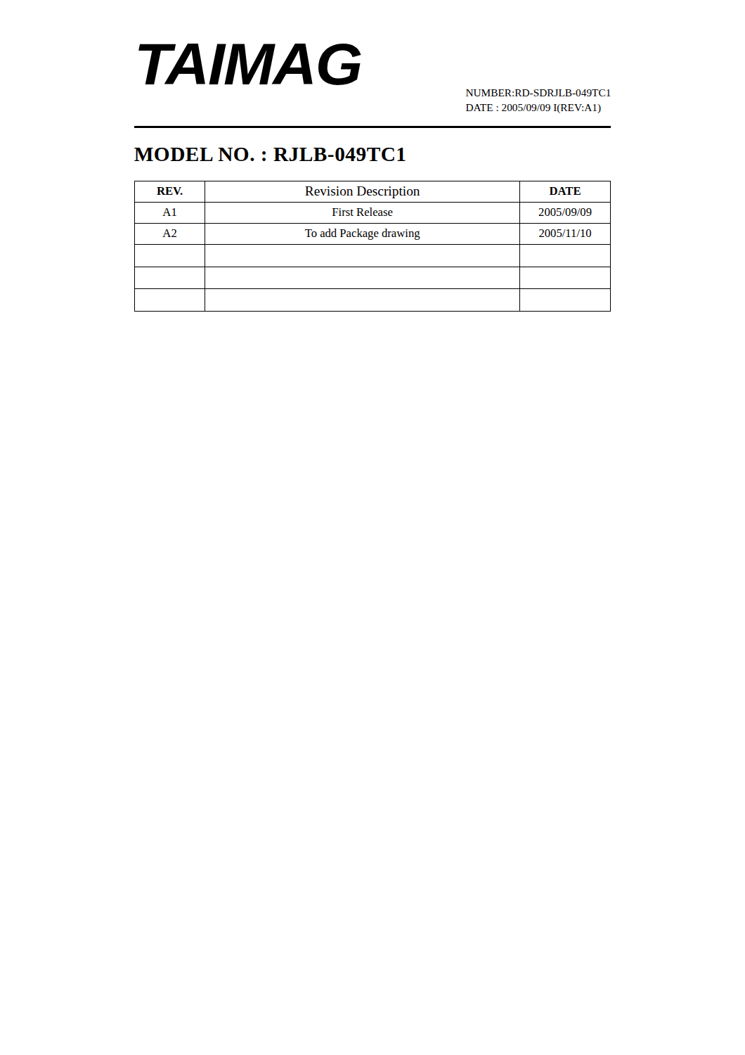TAIMAG
NUMBER:RD-SDRJLB-049TC1
DATE : 2005/09/09 I(REV:A1)
MODEL NO. : RJLB-049TC1
| REV. | Revision Description | DATE |
| --- | --- | --- |
| A1 | First Release | 2005/09/09 |
| A2 | To add Package drawing | 2005/11/10 |